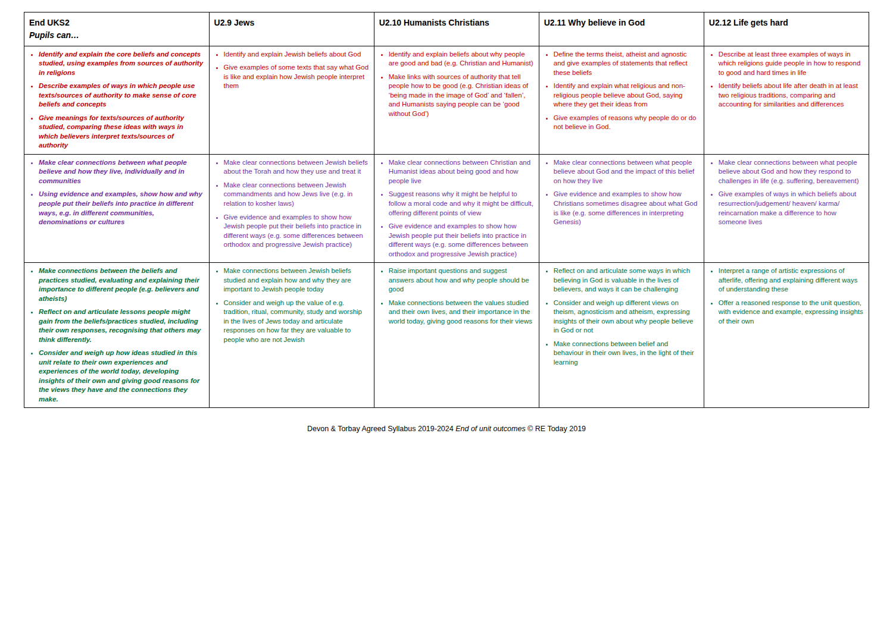| End UKS2 Pupils can… | U2.9 Jews | U2.10 Humanists Christians | U2.11 Why believe in God | U2.12 Life gets hard |
| --- | --- | --- | --- | --- |
| Identify and explain the core beliefs and concepts studied, using examples from sources of authority in religions Describe examples of ways in which people use texts/sources of authority to make sense of core beliefs and concepts Give meanings for texts/sources of authority studied, comparing these ideas with ways in which believers interpret texts/sources of authority | Identify and explain Jewish beliefs about God Give examples of some texts that say what God is like and explain how Jewish people interpret them | Identify and explain beliefs about why people are good and bad (e.g. Christian and Humanist) Make links with sources of authority that tell people how to be good (e.g. Christian ideas of ‘being made in the image of God’ and ‘fallen’, and Humanists saying people can be ‘good without God’) | Define the terms theist, atheist and agnostic and give examples of statements that reflect these beliefs Identify and explain what religious and non-religious people believe about God, saying where they get their ideas from Give examples of reasons why people do or do not believe in God. | Describe at least three examples of ways in which religions guide people in how to respond to good and hard times in life Identify beliefs about life after death in at least two religious traditions, comparing and accounting for similarities and differences |
| Make clear connections between what people believe and how they live, individually and in communities Using evidence and examples, show how and why people put their beliefs into practice in different ways, e.g. in different communities, denominations or cultures | Make clear connections between Jewish beliefs about the Torah and how they use and treat it Make clear connections between Jewish commandments and how Jews live (e.g. in relation to kosher laws) Give evidence and examples to show how Jewish people put their beliefs into practice in different ways (e.g. some differences between orthodox and progressive Jewish practice) | Make clear connections between Christian and Humanist ideas about being good and how people live Suggest reasons why it might be helpful to follow a moral code and why it might be difficult, offering different points of view Give evidence and examples to show how Jewish people put their beliefs into practice in different ways (e.g. some differences between orthodox and progressive Jewish practice) | Make clear connections between what people believe about God and the impact of this belief on how they live Give evidence and examples to show how Christians sometimes disagree about what God is like (e.g. some differences in interpreting Genesis) | Make clear connections between what people believe about God and how they respond to challenges in life (e.g. suffering, bereavement) Give examples of ways in which beliefs about resurrection/judgement/ heaven/ karma/ reincarnation make a difference to how someone lives |
| Make connections between the beliefs and practices studied, evaluating and explaining their importance to different people (e.g. believers and atheists) Reflect on and articulate lessons people might gain from the beliefs/practices studied, including their own responses, recognising that others may think differently. Consider and weigh up how ideas studied in this unit relate to their own experiences and experiences of the world today, developing insights of their own and giving good reasons for the views they have and the connections they make. | Make connections between Jewish beliefs studied and explain how and why they are important to Jewish people today Consider and weigh up the value of e.g. tradition, ritual, community, study and worship in the lives of Jews today and articulate responses on how far they are valuable to people who are not Jewish | Raise important questions and suggest answers about how and why people should be good Make connections between the values studied and their own lives, and their importance in the world today, giving good reasons for their views | Reflect on and articulate some ways in which believing in God is valuable in the lives of believers, and ways it can be challenging Consider and weigh up different views on theism, agnosticism and atheism, expressing insights of their own about why people believe in God or not Make connections between belief and behaviour in their own lives, in the light of their learning | Interpret a range of artistic expressions of afterlife, offering and explaining different ways of understanding these Offer a reasoned response to the unit question, with evidence and example, expressing insights of their own |
Devon & Torbay Agreed Syllabus 2019-2024 End of unit outcomes © RE Today 2019